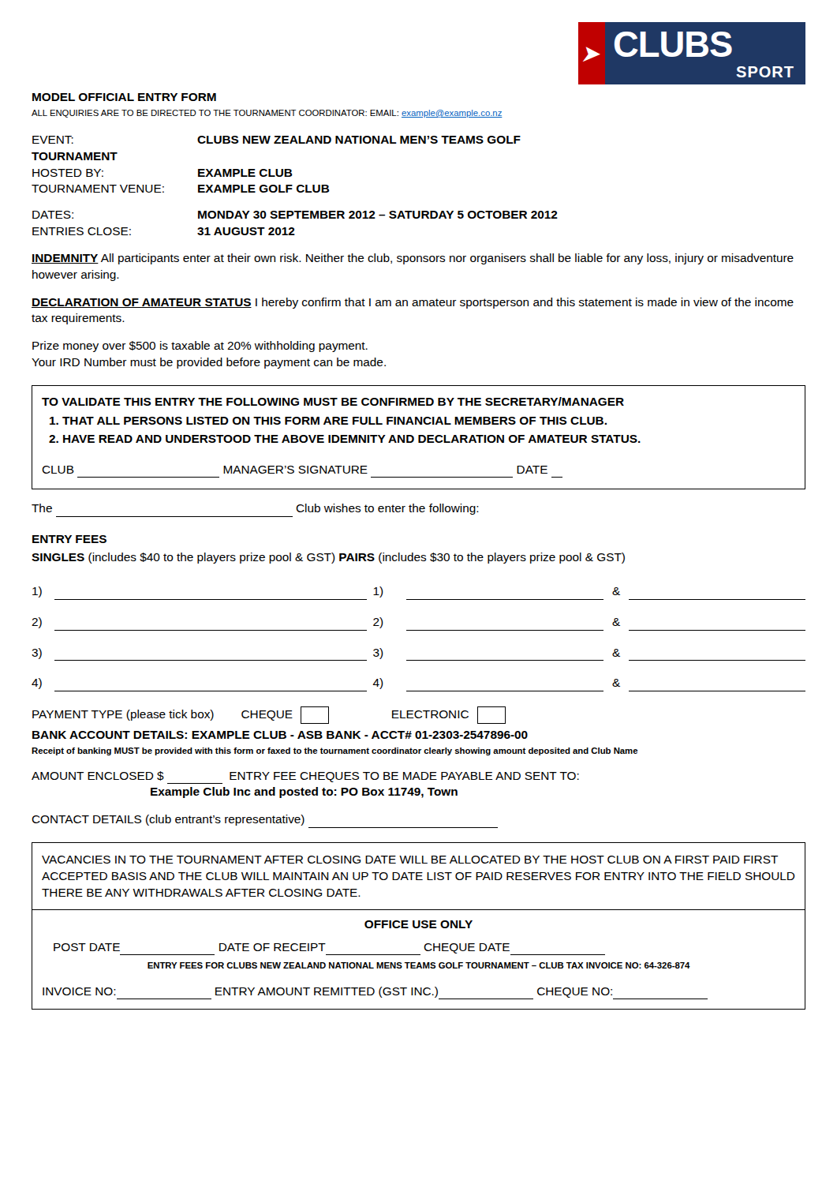➤
CLUBS SPORT
Model Official Entry Form
ALL ENQUIRIES ARE TO BE DIRECTED TO THE TOURNAMENT COORDINATOR: EMAIL: example@example.co.nz
| EVENT: | CLUBS NEW ZEALAND NATIONAL MEN’S TEAMS GOLF |
| TOURNAMENT | |
| HOSTED BY: | EXAMPLE CLUB |
| TOURNAMENT VENUE: | EXAMPLE GOLF CLUB |
| DATES: | MONDAY 30 SEPTEMBER 2012 – SATURDAY 5 OCTOBER 2012 |
| ENTRIES CLOSE: | 31 AUGUST 2012 |
INDEMNITY All participants enter at their own risk. Neither the club, sponsors nor organisers shall be liable for any loss, injury or misadventure however arising.
DECLARATION OF AMATEUR STATUS I hereby confirm that I am an amateur sportsperson and this statement is made in view of the income tax requirements.
Prize money over $500 is taxable at 20% withholding payment.
Your IRD Number must be provided before payment can be made.
TO VALIDATE THIS ENTRY THE FOLLOWING MUST BE CONFIRMED BY THE SECRETARY/MANAGER
THAT ALL PERSONS LISTED ON THIS FORM ARE FULL FINANCIAL MEMBERS OF THIS CLUB.
HAVE READ AND UNDERSTOOD THE ABOVE IDEMNITY AND DECLARATION OF AMATEUR STATUS.
CLUB MANAGER’S SIGNATURE DATE
The Club wishes to enter the following:
Entry Fees
SINGLES (includes $40 to the players prize pool & GST) PAIRS (includes $30 to the players prize pool & GST)
| 1) | | 1) | | & | |
| 2) | | 2) | | & | |
| 3) | | 3) | | & | |
| 4) | | 4) | | & | |
PAYMENT TYPE (please tick box) CHEQUE ELECTRONIC
BANK ACCOUNT DETAILS: EXAMPLE CLUB - ASB BANK - ACCT# 01-2303-2547896-00
Receipt of banking MUST be provided with this form or faxed to the tournament coordinator clearly showing amount deposited and Club Name
AMOUNT ENCLOSED $ ENTRY FEE CHEQUES TO BE MADE PAYABLE AND SENT TO:
Example Club Inc and posted to: PO Box 11749, Town
CONTACT DETAILS (club entrant’s representative)
Vacancies in to the tournament after closing date will be allocated by the host club on a first paid first accepted basis and the club will maintain an up to date list of paid reserves for entry into the field should there be any withdrawals after closing date.
Office Use Only
POST DATE DATE OF RECEIPT CHEQUE DATE
ENTRY FEES FOR CLUBS NEW ZEALAND NATIONAL MENS TEAMS GOLF TOURNAMENT – CLUB TAX INVOICE NO: 64-326-874
INVOICE NO: ENTRY AMOUNT REMITTED (GST INC.) CHEQUE NO: